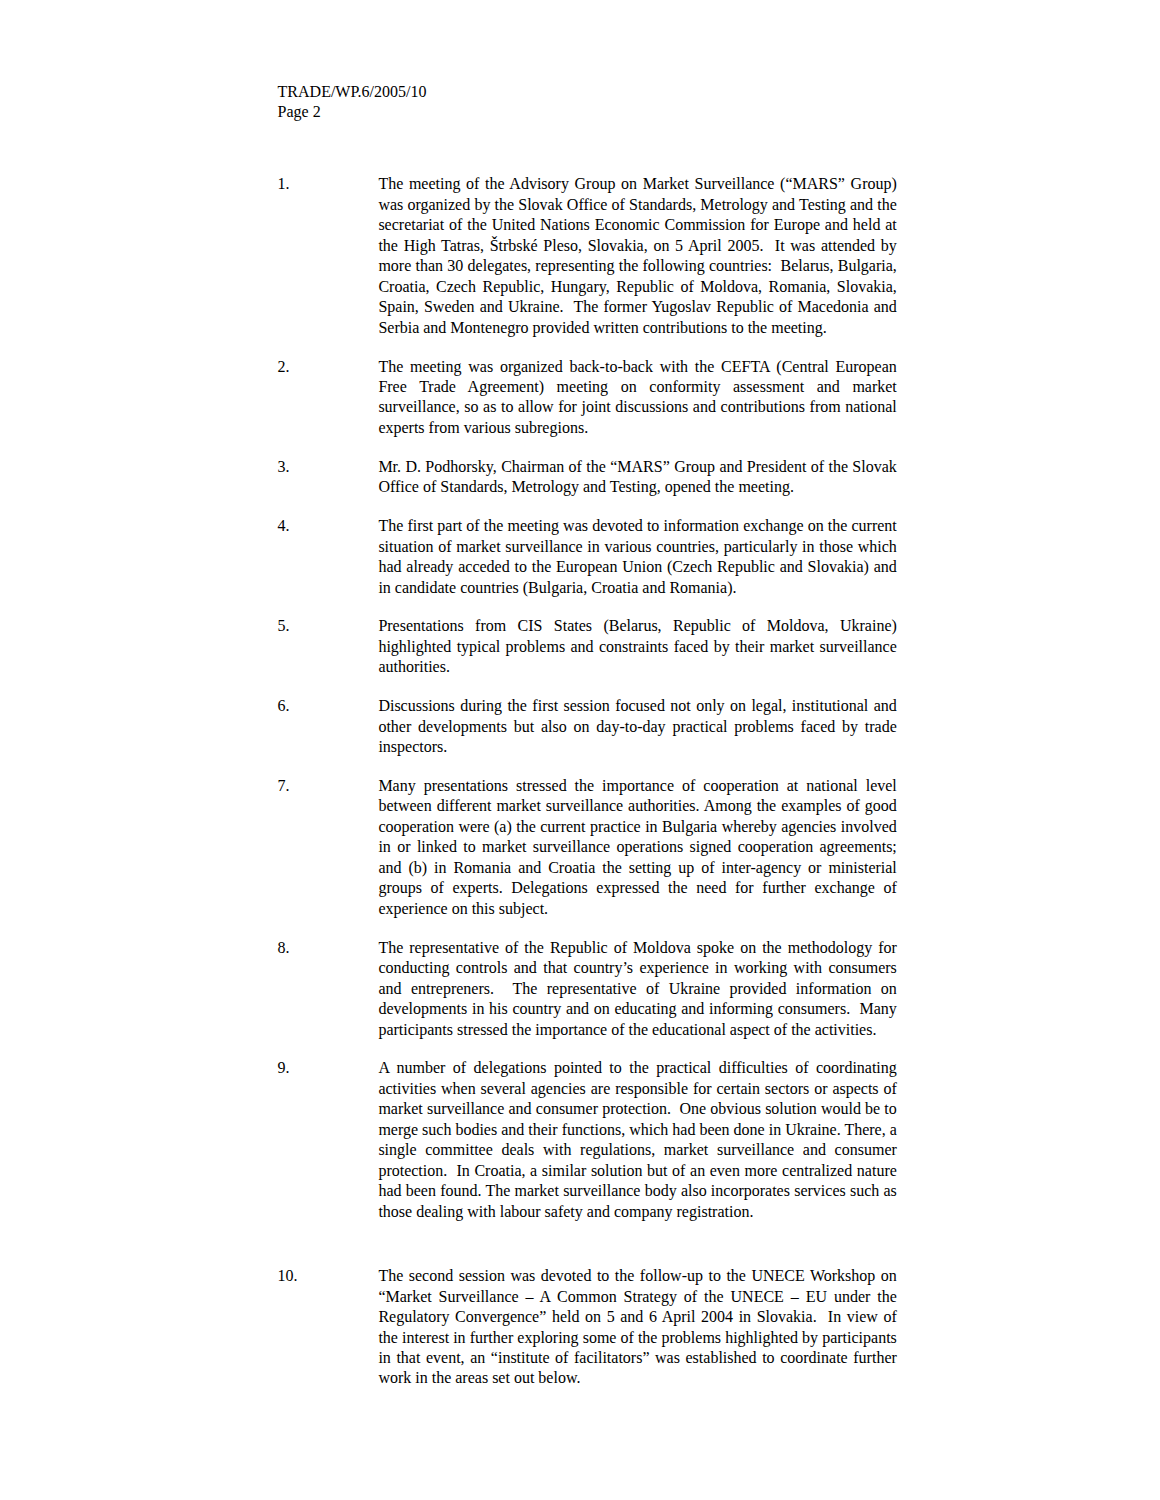TRADE/WP.6/2005/10
Page 2
1. The meeting of the Advisory Group on Market Surveillance (“MARS” Group) was organized by the Slovak Office of Standards, Metrology and Testing and the secretariat of the United Nations Economic Commission for Europe and held at the High Tatras, Štrbské Pleso, Slovakia, on 5 April 2005. It was attended by more than 30 delegates, representing the following countries: Belarus, Bulgaria, Croatia, Czech Republic, Hungary, Republic of Moldova, Romania, Slovakia, Spain, Sweden and Ukraine. The former Yugoslav Republic of Macedonia and Serbia and Montenegro provided written contributions to the meeting.
2. The meeting was organized back-to-back with the CEFTA (Central European Free Trade Agreement) meeting on conformity assessment and market surveillance, so as to allow for joint discussions and contributions from national experts from various subregions.
3. Mr. D. Podhorsky, Chairman of the “MARS” Group and President of the Slovak Office of Standards, Metrology and Testing, opened the meeting.
4. The first part of the meeting was devoted to information exchange on the current situation of market surveillance in various countries, particularly in those which had already acceded to the European Union (Czech Republic and Slovakia) and in candidate countries (Bulgaria, Croatia and Romania).
5. Presentations from CIS States (Belarus, Republic of Moldova, Ukraine) highlighted typical problems and constraints faced by their market surveillance authorities.
6. Discussions during the first session focused not only on legal, institutional and other developments but also on day-to-day practical problems faced by trade inspectors.
7. Many presentations stressed the importance of cooperation at national level between different market surveillance authorities. Among the examples of good cooperation were (a) the current practice in Bulgaria whereby agencies involved in or linked to market surveillance operations signed cooperation agreements; and (b) in Romania and Croatia the setting up of inter-agency or ministerial groups of experts. Delegations expressed the need for further exchange of experience on this subject.
8. The representative of the Republic of Moldova spoke on the methodology for conducting controls and that country’s experience in working with consumers and entrepreners. The representative of Ukraine provided information on developments in his country and on educating and informing consumers. Many participants stressed the importance of the educational aspect of the activities.
9. A number of delegations pointed to the practical difficulties of coordinating activities when several agencies are responsible for certain sectors or aspects of market surveillance and consumer protection. One obvious solution would be to merge such bodies and their functions, which had been done in Ukraine. There, a single committee deals with regulations, market surveillance and consumer protection. In Croatia, a similar solution but of an even more centralized nature had been found. The market surveillance body also incorporates services such as those dealing with labour safety and company registration.
10. The second session was devoted to the follow-up to the UNECE Workshop on “Market Surveillance – A Common Strategy of the UNECE – EU under the Regulatory Convergence” held on 5 and 6 April 2004 in Slovakia. In view of the interest in further exploring some of the problems highlighted by participants in that event, an “institute of facilitators” was established to coordinate further work in the areas set out below.